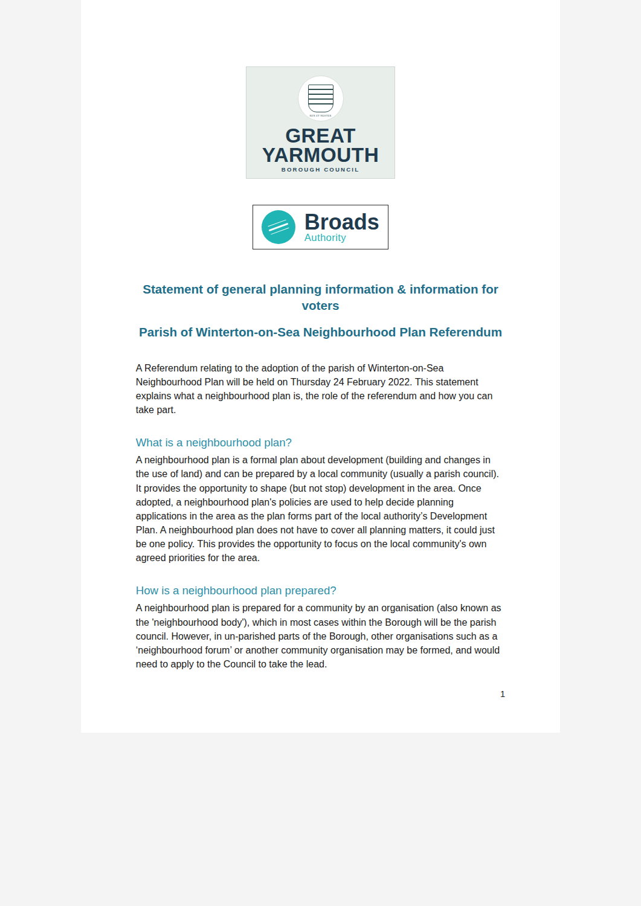REX ET NOSTER
GREAT YARMOUTH BOROUGH COUNCIL
Broads Authority
Statement of general planning information & information for voters
Parish of Winterton-on-Sea Neighbourhood Plan Referendum
A Referendum relating to the adoption of the parish of Winterton-on-Sea Neighbourhood Plan will be held on Thursday 24 February 2022. This statement explains what a neighbourhood plan is, the role of the referendum and how you can take part.
What is a neighbourhood plan?
A neighbourhood plan is a formal plan about development (building and changes in the use of land) and can be prepared by a local community (usually a parish council). It provides the opportunity to shape (but not stop) development in the area. Once adopted, a neighbourhood plan's policies are used to help decide planning applications in the area as the plan forms part of the local authority’s Development Plan. A neighbourhood plan does not have to cover all planning matters, it could just be one policy. This provides the opportunity to focus on the local community's own agreed priorities for the area.
How is a neighbourhood plan prepared?
A neighbourhood plan is prepared for a community by an organisation (also known as the 'neighbourhood body'), which in most cases within the Borough will be the parish council. However, in un-parished parts of the Borough, other organisations such as a ‘neighbourhood forum’ or another community organisation may be formed, and would need to apply to the Council to take the lead.
1